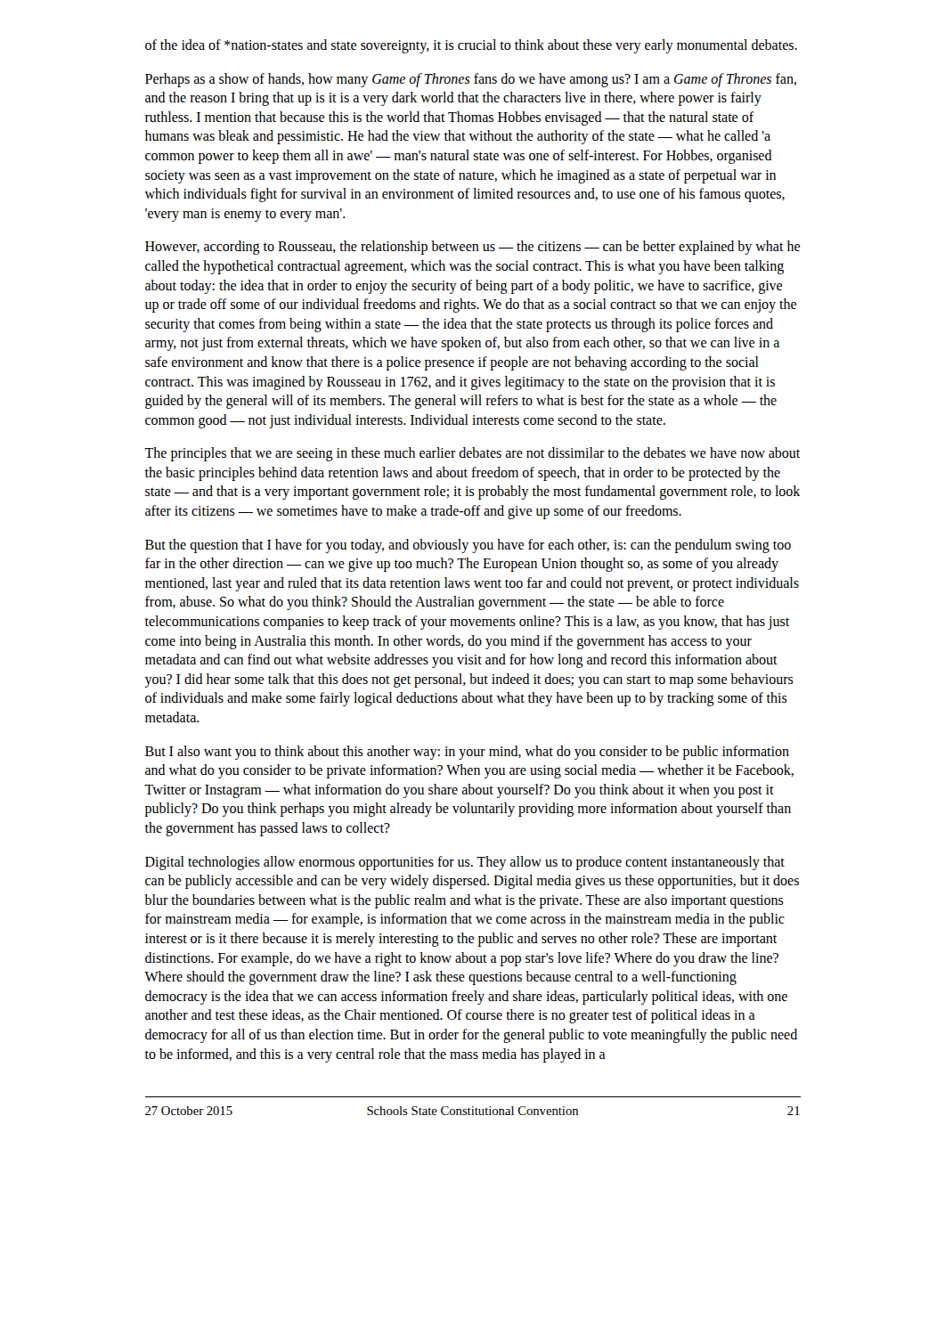of the idea of *nation-states and state sovereignty, it is crucial to think about these very early monumental debates.
Perhaps as a show of hands, how many Game of Thrones fans do we have among us? I am a Game of Thrones fan, and the reason I bring that up is it is a very dark world that the characters live in there, where power is fairly ruthless. I mention that because this is the world that Thomas Hobbes envisaged — that the natural state of humans was bleak and pessimistic. He had the view that without the authority of the state — what he called 'a common power to keep them all in awe' — man's natural state was one of self-interest. For Hobbes, organised society was seen as a vast improvement on the state of nature, which he imagined as a state of perpetual war in which individuals fight for survival in an environment of limited resources and, to use one of his famous quotes, 'every man is enemy to every man'.
However, according to Rousseau, the relationship between us — the citizens — can be better explained by what he called the hypothetical contractual agreement, which was the social contract. This is what you have been talking about today: the idea that in order to enjoy the security of being part of a body politic, we have to sacrifice, give up or trade off some of our individual freedoms and rights. We do that as a social contract so that we can enjoy the security that comes from being within a state — the idea that the state protects us through its police forces and army, not just from external threats, which we have spoken of, but also from each other, so that we can live in a safe environment and know that there is a police presence if people are not behaving according to the social contract. This was imagined by Rousseau in 1762, and it gives legitimacy to the state on the provision that it is guided by the general will of its members. The general will refers to what is best for the state as a whole — the common good — not just individual interests. Individual interests come second to the state.
The principles that we are seeing in these much earlier debates are not dissimilar to the debates we have now about the basic principles behind data retention laws and about freedom of speech, that in order to be protected by the state — and that is a very important government role; it is probably the most fundamental government role, to look after its citizens — we sometimes have to make a trade-off and give up some of our freedoms.
But the question that I have for you today, and obviously you have for each other, is: can the pendulum swing too far in the other direction — can we give up too much? The European Union thought so, as some of you already mentioned, last year and ruled that its data retention laws went too far and could not prevent, or protect individuals from, abuse. So what do you think? Should the Australian government — the state — be able to force telecommunications companies to keep track of your movements online? This is a law, as you know, that has just come into being in Australia this month. In other words, do you mind if the government has access to your metadata and can find out what website addresses you visit and for how long and record this information about you? I did hear some talk that this does not get personal, but indeed it does; you can start to map some behaviours of individuals and make some fairly logical deductions about what they have been up to by tracking some of this metadata.
But I also want you to think about this another way: in your mind, what do you consider to be public information and what do you consider to be private information? When you are using social media — whether it be Facebook, Twitter or Instagram — what information do you share about yourself? Do you think about it when you post it publicly? Do you think perhaps you might already be voluntarily providing more information about yourself than the government has passed laws to collect?
Digital technologies allow enormous opportunities for us. They allow us to produce content instantaneously that can be publicly accessible and can be very widely dispersed. Digital media gives us these opportunities, but it does blur the boundaries between what is the public realm and what is the private. These are also important questions for mainstream media — for example, is information that we come across in the mainstream media in the public interest or is it there because it is merely interesting to the public and serves no other role? These are important distinctions. For example, do we have a right to know about a pop star's love life? Where do you draw the line? Where should the government draw the line? I ask these questions because central to a well-functioning democracy is the idea that we can access information freely and share ideas, particularly political ideas, with one another and test these ideas, as the Chair mentioned. Of course there is no greater test of political ideas in a democracy for all of us than election time. But in order for the general public to vote meaningfully the public need to be informed, and this is a very central role that the mass media has played in a
| 27 October 2015 | Schools State Constitutional Convention | 21 |